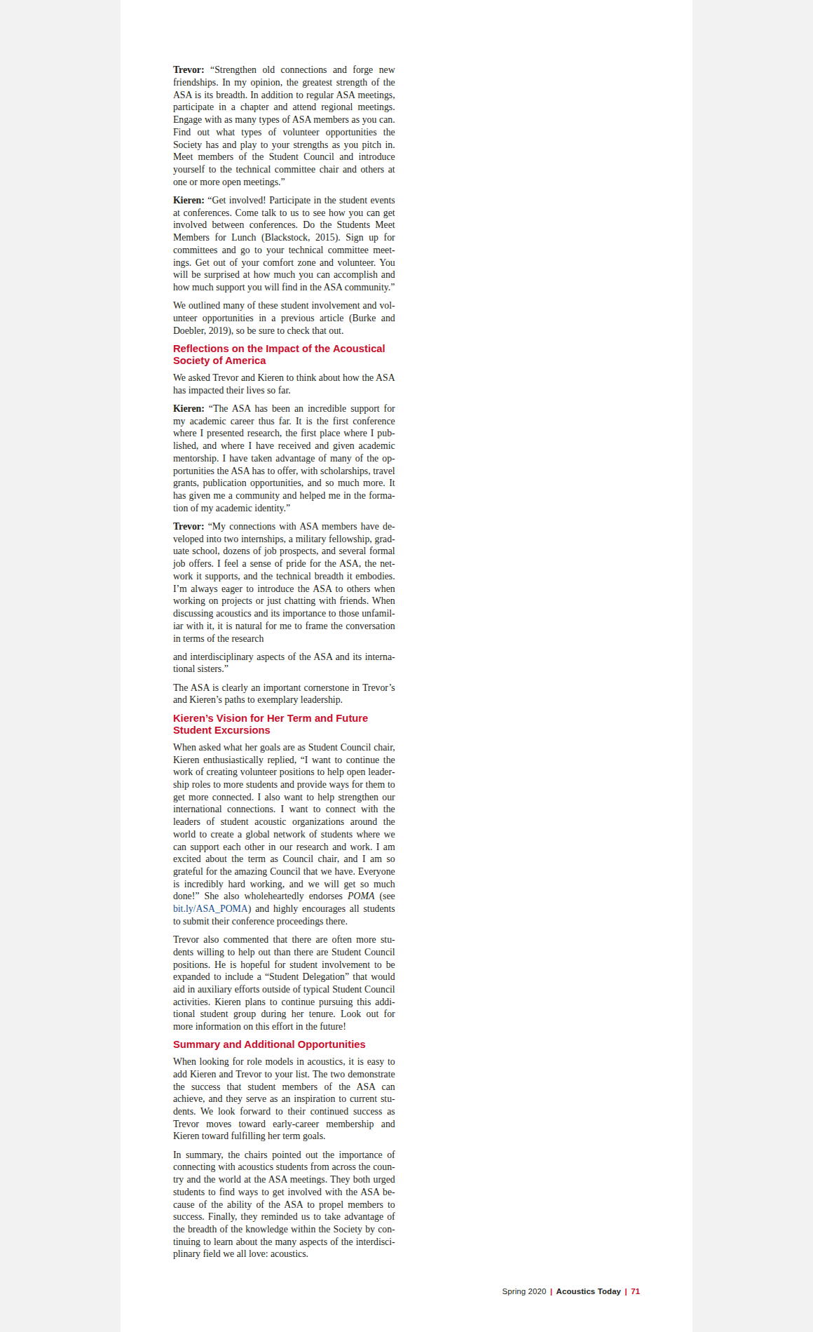Trevor: “Strengthen old connections and forge new friendships. In my opinion, the greatest strength of the ASA is its breadth. In addition to regular ASA meetings, participate in a chapter and attend regional meetings. Engage with as many types of ASA members as you can. Find out what types of volunteer opportunities the Society has and play to your strengths as you pitch in. Meet members of the Student Council and introduce yourself to the technical committee chair and others at one or more open meetings.”
Kieren: “Get involved! Participate in the student events at conferences. Come talk to us to see how you can get involved between conferences. Do the Students Meet Members for Lunch (Blackstock, 2015). Sign up for committees and go to your technical committee meetings. Get out of your comfort zone and volunteer. You will be surprised at how much you can accomplish and how much support you will find in the ASA community.”
We outlined many of these student involvement and volunteer opportunities in a previous article (Burke and Doebler, 2019), so be sure to check that out.
Reflections on the Impact of the Acoustical
Society of America
We asked Trevor and Kieren to think about how the ASA has impacted their lives so far.
Kieren: “The ASA has been an incredible support for my academic career thus far. It is the first conference where I presented research, the first place where I published, and where I have received and given academic mentorship. I have taken advantage of many of the opportunities the ASA has to offer, with scholarships, travel grants, publication opportunities, and so much more. It has given me a community and helped me in the formation of my academic identity.”
Trevor: “My connections with ASA members have developed into two internships, a military fellowship, graduate school, dozens of job prospects, and several formal job offers. I feel a sense of pride for the ASA, the network it supports, and the technical breadth it embodies. I’m always eager to introduce the ASA to others when working on projects or just chatting with friends. When discussing acoustics and its importance to those unfamiliar with it, it is natural for me to frame the conversation in terms of the research
and interdisciplinary aspects of the ASA and its international sisters.”
The ASA is clearly an important cornerstone in Trevor’s and Kieren’s paths to exemplary leadership.
Kieren’s Vision for Her Term and Future
Student Excursions
When asked what her goals are as Student Council chair, Kieren enthusiastically replied, “I want to continue the work of creating volunteer positions to help open leadership roles to more students and provide ways for them to get more connected. I also want to help strengthen our international connections. I want to connect with the leaders of student acoustic organizations around the world to create a global network of students where we can support each other in our research and work. I am excited about the term as Council chair, and I am so grateful for the amazing Council that we have. Everyone is incredibly hard working, and we will get so much done!” She also wholeheartedly endorses POMA (see bit.ly/ASA_POMA) and highly encourages all students to submit their conference proceedings there.
Trevor also commented that there are often more students willing to help out than there are Student Council positions. He is hopeful for student involvement to be expanded to include a “Student Delegation” that would aid in auxiliary efforts outside of typical Student Council activities. Kieren plans to continue pursuing this additional student group during her tenure. Look out for more information on this effort in the future!
Summary and Additional Opportunities
When looking for role models in acoustics, it is easy to add Kieren and Trevor to your list. The two demonstrate the success that student members of the ASA can achieve, and they serve as an inspiration to current students. We look forward to their continued success as Trevor moves toward early-career membership and Kieren toward fulfilling her term goals.
In summary, the chairs pointed out the importance of connecting with acoustics students from across the country and the world at the ASA meetings. They both urged students to find ways to get involved with the ASA because of the ability of the ASA to propel members to success. Finally, they reminded us to take advantage of the breadth of the knowledge within the Society by continuing to learn about the many aspects of the interdisciplinary field we all love: acoustics.
Spring 2020 | Acoustics Today | 71